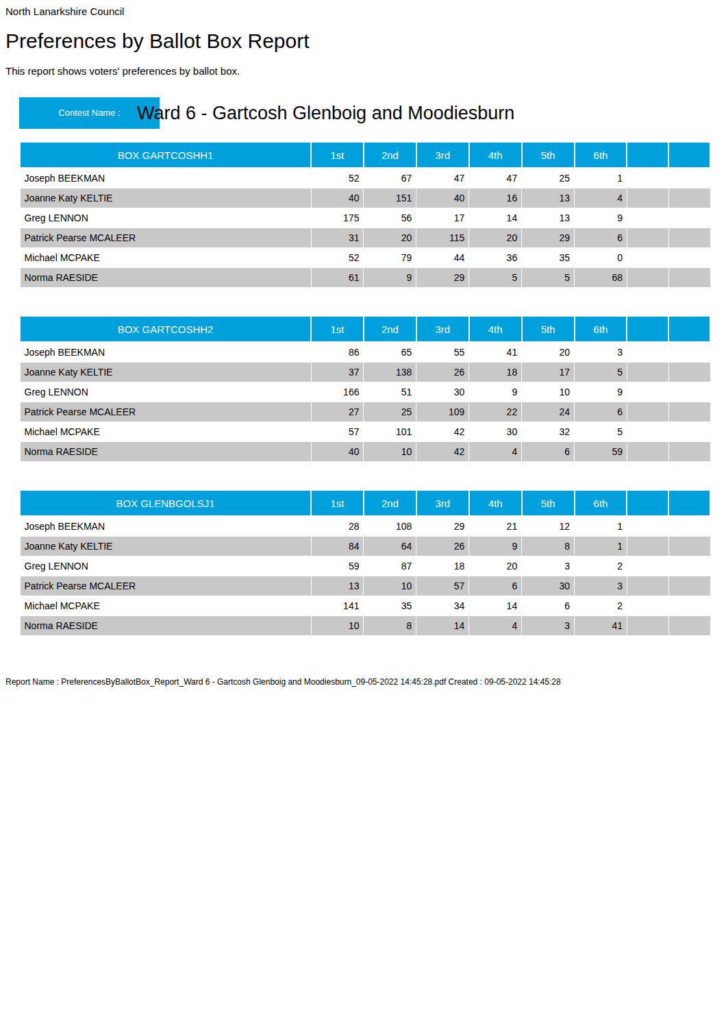North Lanarkshire Council
Preferences by Ballot Box Report
This report shows voters' preferences by ballot box.
Contest Name :
Ward 6 - Gartcosh Glenboig and Moodiesburn
| BOX GARTCOSHH1 | 1st | 2nd | 3rd | 4th | 5th | 6th | | |
| --- | --- | --- | --- | --- | --- | --- | --- | --- |
| Joseph BEEKMAN | 52 | 67 | 47 | 47 | 25 | 1 | | |
| Joanne Katy KELTIE | 40 | 151 | 40 | 16 | 13 | 4 | | |
| Greg LENNON | 175 | 56 | 17 | 14 | 13 | 9 | | |
| Patrick Pearse MCALEER | 31 | 20 | 115 | 20 | 29 | 6 | | |
| Michael MCPAKE | 52 | 79 | 44 | 36 | 35 | 0 | | |
| Norma RAESIDE | 61 | 9 | 29 | 5 | 5 | 68 | | |
| BOX GARTCOSHH2 | 1st | 2nd | 3rd | 4th | 5th | 6th | | |
| --- | --- | --- | --- | --- | --- | --- | --- | --- |
| Joseph BEEKMAN | 86 | 65 | 55 | 41 | 20 | 3 | | |
| Joanne Katy KELTIE | 37 | 138 | 26 | 18 | 17 | 5 | | |
| Greg LENNON | 166 | 51 | 30 | 9 | 10 | 9 | | |
| Patrick Pearse MCALEER | 27 | 25 | 109 | 22 | 24 | 6 | | |
| Michael MCPAKE | 57 | 101 | 42 | 30 | 32 | 5 | | |
| Norma RAESIDE | 40 | 10 | 42 | 4 | 6 | 59 | | |
| BOX GLENBGOLSJ1 | 1st | 2nd | 3rd | 4th | 5th | 6th | | |
| --- | --- | --- | --- | --- | --- | --- | --- | --- |
| Joseph BEEKMAN | 28 | 108 | 29 | 21 | 12 | 1 | | |
| Joanne Katy KELTIE | 84 | 64 | 26 | 9 | 8 | 1 | | |
| Greg LENNON | 59 | 87 | 18 | 20 | 3 | 2 | | |
| Patrick Pearse MCALEER | 13 | 10 | 57 | 6 | 30 | 3 | | |
| Michael MCPAKE | 141 | 35 | 34 | 14 | 6 | 2 | | |
| Norma RAESIDE | 10 | 8 | 14 | 4 | 3 | 41 | | |
Report Name : PreferencesByBallotBox_Report_Ward 6 - Gartcosh Glenboig and Moodiesburn_09-05-2022 14:45:28.pdf Created : 09-05-2022 14:45:28